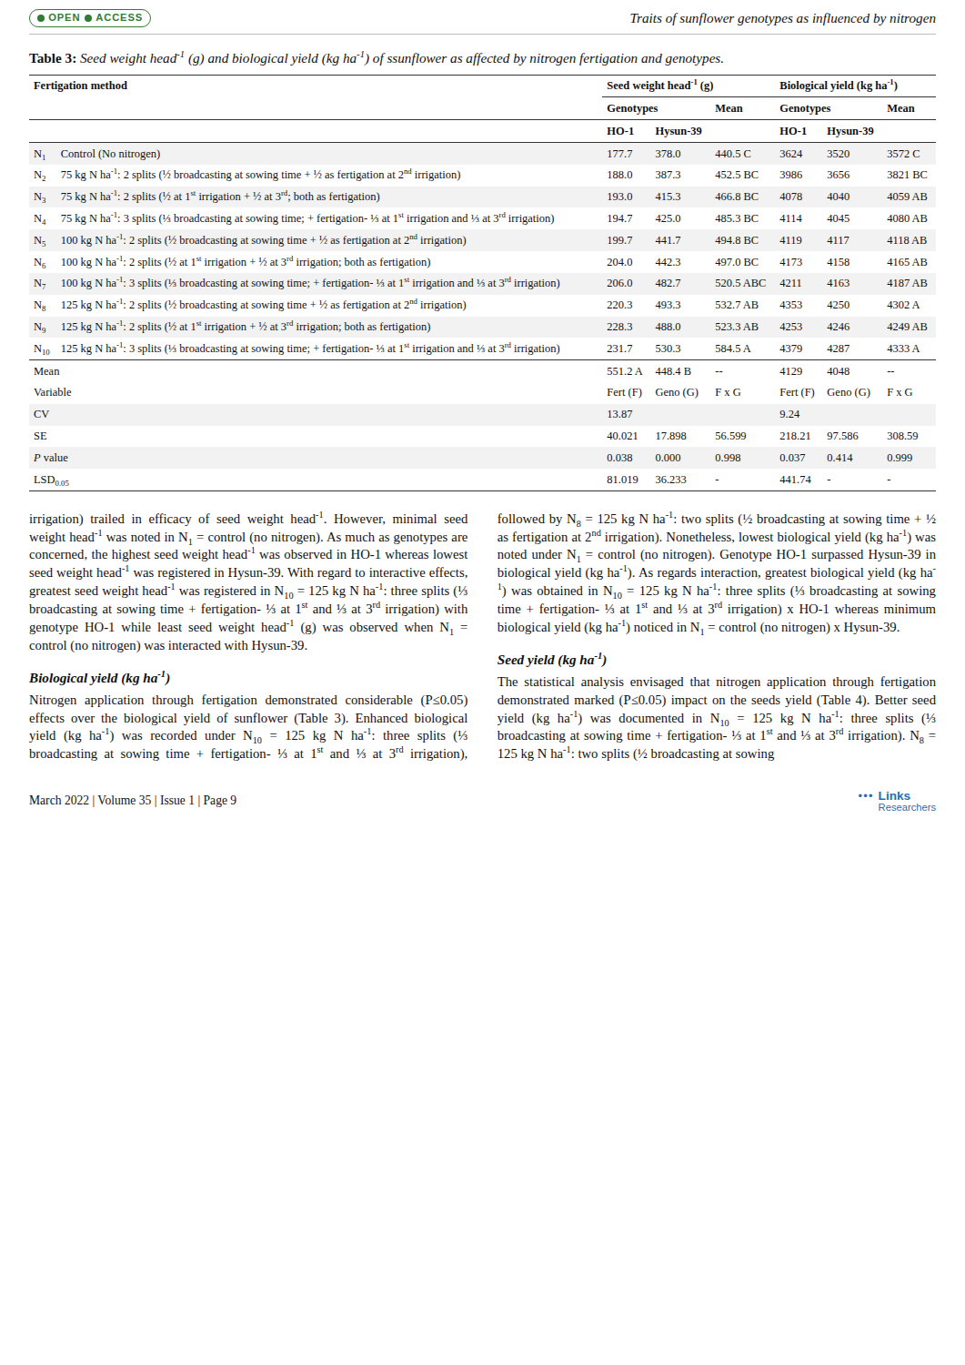OPEN ACCESS Traits of sunflower genotypes as influenced by nitrogen
Table 3: Seed weight head-1 (g) and biological yield (kg ha-1) of ssunflower as affected by nitrogen fertigation and genotypes.
| Fertigation method | Seed weight head -1 (g) | Biological yield (kg ha -1 ) |
| --- | --- | --- |
| Genotypes | Mean | Genotypes | Mean |
| | HO-1 | Hysun-39 | | HO-1 | Hysun-39 | |
| N 1 | Control (No nitrogen) | 177.7 | 378.0 | 440.5 C | 3624 | 3520 | 3572 C |
| N 2 | 75 kg N ha -1 : 2 splits (½ broadcasting at sowing time + ½ as fertigation at 2 nd irrigation) | 188.0 | 387.3 | 452.5 BC | 3986 | 3656 | 3821 BC |
| N 3 | 75 kg N ha -1 : 2 splits (½ at 1 st irrigation + ½ at 3 rd ; both as fertigation) | 193.0 | 415.3 | 466.8 BC | 4078 | 4040 | 4059 AB |
| N 4 | 75 kg N ha -1 : 3 splits (⅓ broadcasting at sowing time; + fertigation- ⅓ at 1 st irrigation and ⅓ at 3 rd irrigation) | 194.7 | 425.0 | 485.3 BC | 4114 | 4045 | 4080 AB |
| N 5 | 100 kg N ha -1 : 2 splits (½ broadcasting at sowing time + ½ as fertigation at 2 nd irrigation) | 199.7 | 441.7 | 494.8 BC | 4119 | 4117 | 4118 AB |
| N 6 | 100 kg N ha -1 : 2 splits (½ at 1 st irrigation + ½ at 3 rd irrigation; both as fertigation) | 204.0 | 442.3 | 497.0 BC | 4173 | 4158 | 4165 AB |
| N 7 | 100 kg N ha -1 : 3 splits (⅓ broadcasting at sowing time; + fertigation- ⅓ at 1 st irrigation and ⅓ at 3 rd irrigation) | 206.0 | 482.7 | 520.5 ABC | 4211 | 4163 | 4187 AB |
| N 8 | 125 kg N ha -1 : 2 splits (½ broadcasting at sowing time + ½ as fertigation at 2 nd irrigation) | 220.3 | 493.3 | 532.7 AB | 4353 | 4250 | 4302 A |
| N 9 | 125 kg N ha -1 : 2 splits (½ at 1 st irrigation + ½ at 3 rd irrigation; both as fertigation) | 228.3 | 488.0 | 523.3 AB | 4253 | 4246 | 4249 AB |
| N 10 | 125 kg N ha -1 : 3 splits (⅓ broadcasting at sowing time; + fertigation- ⅓ at 1 st irrigation and ⅓ at 3 rd irrigation) | 231.7 | 530.3 | 584.5 A | 4379 | 4287 | 4333 A |
| Mean | 551.2 A | 448.4 B | -- | 4129 | 4048 | -- |
| Variable | Fert (F) | Geno (G) | F x G | Fert (F) | Geno (G) | F x G |
| CV | 13.87 | | | 9.24 | | |
| SE | 40.021 | 17.898 | 56.599 | 218.21 | 97.586 | 308.59 |
| P value | 0.038 | 0.000 | 0.998 | 0.037 | 0.414 | 0.999 |
| LSD 0.05 | 81.019 | 36.233 | - | 441.74 | - | - |
irrigation) trailed in efficacy of seed weight head-1. However, minimal seed weight head-1 was noted in N1 = control (no nitrogen). As much as genotypes are concerned, the highest seed weight head-1 was observed in HO-1 whereas lowest seed weight head-1 was registered in Hysun-39. With regard to interactive effects, greatest seed weight head-1 was registered in N10 = 125 kg N ha-1: three splits (⅓ broadcasting at sowing time + fertigation- ⅓ at 1st and ⅓ at 3rd irrigation) with genotype HO-1 while least seed weight head-1 (g) was observed when N1 = control (no nitrogen) was interacted with Hysun-39.
Biological yield (kg ha-1)
Nitrogen application through fertigation demonstrated considerable (P≤0.05) effects over the biological yield of sunflower (Table 3). Enhanced biological yield (kg ha-1) was recorded under N10 = 125 kg N ha-1: three splits (⅓ broadcasting at sowing time + fertigation- ⅓ at 1st and ⅓ at 3rd irrigation), followed by N8 = 125 kg N ha-1: two splits (½ broadcasting at sowing time + ½ as fertigation at 2nd irrigation). Nonetheless, lowest biological yield (kg ha-1) was noted under N1 = control (no nitrogen). Genotype HO-1 surpassed Hysun-39 in biological yield (kg ha-1). As regards interaction, greatest biological yield (kg ha-1) was obtained in N10 = 125 kg N ha-1: three splits (⅓ broadcasting at sowing time + fertigation- ⅓ at 1st and ⅓ at 3rd irrigation) x HO-1 whereas minimum biological yield (kg ha-1) noticed in N1 = control (no nitrogen) x Hysun-39.
Seed yield (kg ha-1)
The statistical analysis envisaged that nitrogen application through fertigation demonstrated marked (P≤0.05) impact on the seeds yield (Table 4). Better seed yield (kg ha-1) was documented in N10 = 125 kg N ha-1: three splits (⅓ broadcasting at sowing time + fertigation- ⅓ at 1st and ⅓ at 3rd irrigation). N8 = 125 kg N ha-1: two splits (½ broadcasting at sowing
March 2022 | Volume 35 | Issue 1 | Page 9 ••• Links Researchers